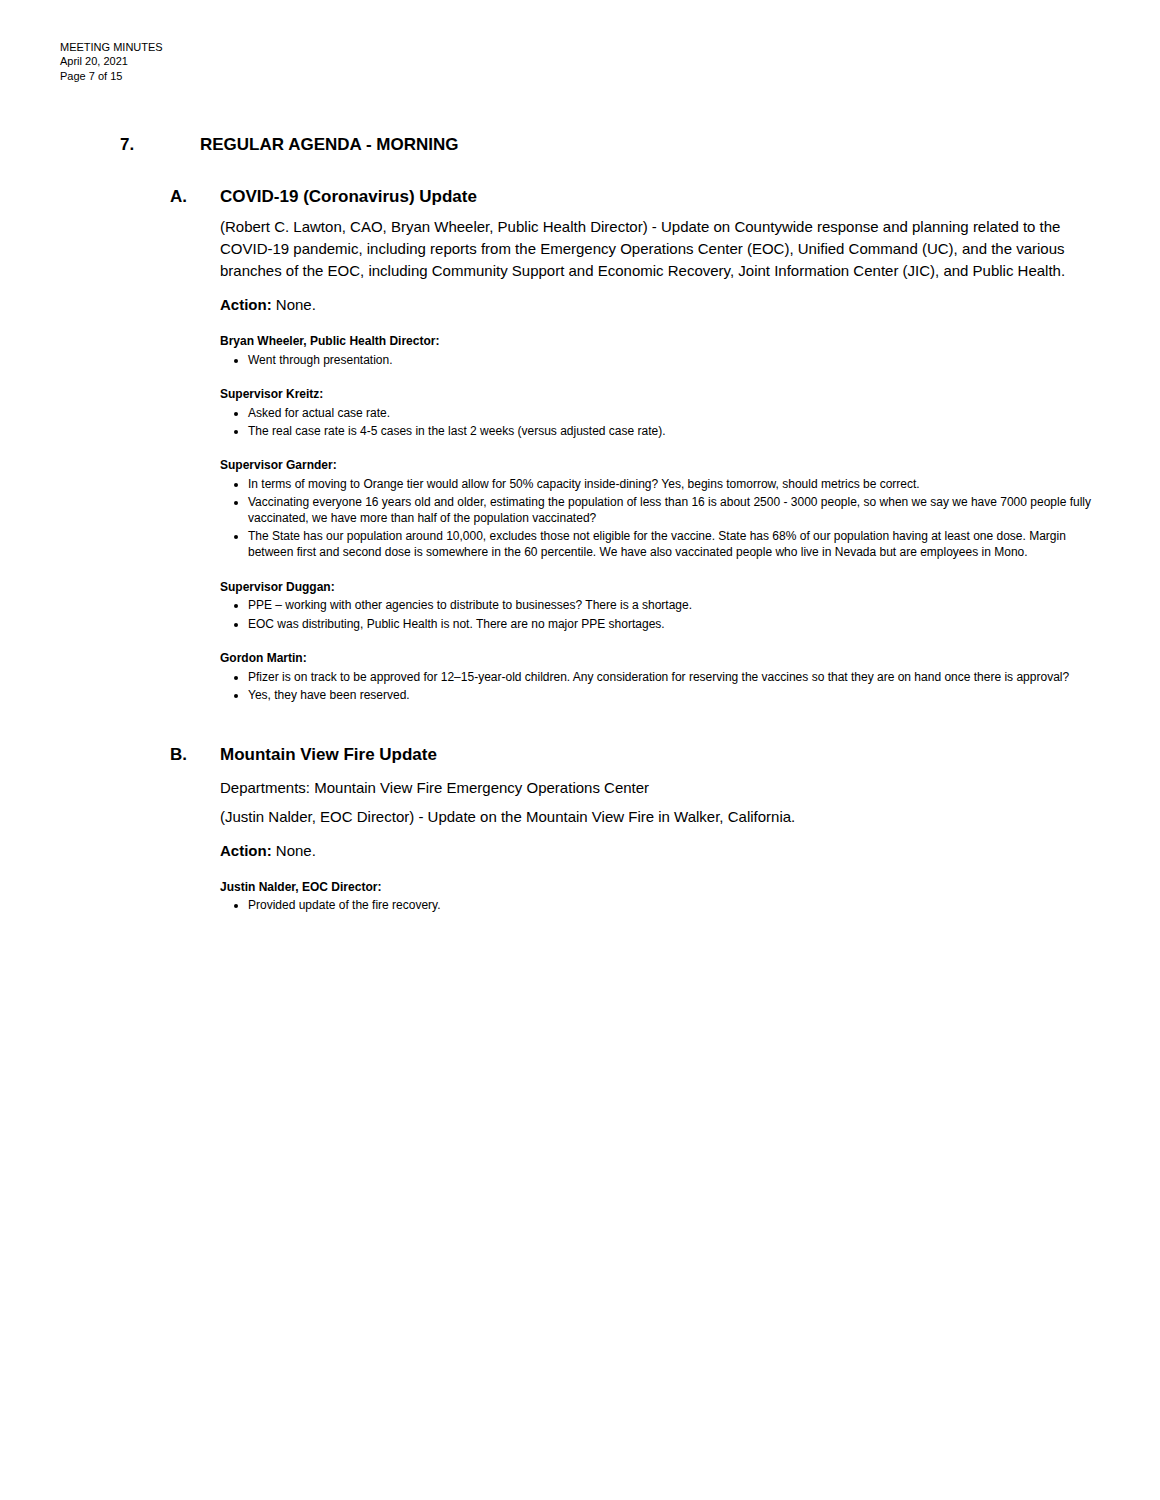MEETING MINUTES
April 20, 2021
Page 7 of 15
7.
REGULAR AGENDA - MORNING
A.
COVID-19 (Coronavirus) Update
(Robert C. Lawton, CAO, Bryan Wheeler, Public Health Director) - Update on Countywide response and planning related to the COVID-19 pandemic, including reports from the Emergency Operations Center (EOC), Unified Command (UC), and the various branches of the EOC, including Community Support and Economic Recovery, Joint Information Center (JIC), and Public Health.
Action: None.
Bryan Wheeler, Public Health Director:
Went through presentation.
Supervisor Kreitz:
Asked for actual case rate.
The real case rate is 4-5 cases in the last 2 weeks (versus adjusted case rate).
Supervisor Garnder:
In terms of moving to Orange tier would allow for 50% capacity inside-dining? Yes, begins tomorrow, should metrics be correct.
Vaccinating everyone 16 years old and older, estimating the population of less than 16 is about 2500 - 3000 people, so when we say we have 7000 people fully vaccinated, we have more than half of the population vaccinated?
The State has our population around 10,000, excludes those not eligible for the vaccine. State has 68% of our population having at least one dose. Margin between first and second dose is somewhere in the 60 percentile. We have also vaccinated people who live in Nevada but are employees in Mono.
Supervisor Duggan:
PPE – working with other agencies to distribute to businesses? There is a shortage.
EOC was distributing, Public Health is not. There are no major PPE shortages.
Gordon Martin:
Pfizer is on track to be approved for 12–15-year-old children. Any consideration for reserving the vaccines so that they are on hand once there is approval?
Yes, they have been reserved.
B.
Mountain View Fire Update
Departments: Mountain View Fire Emergency Operations Center
(Justin Nalder, EOC Director) - Update on the Mountain View Fire in Walker, California.
Action: None.
Justin Nalder, EOC Director:
Provided update of the fire recovery.